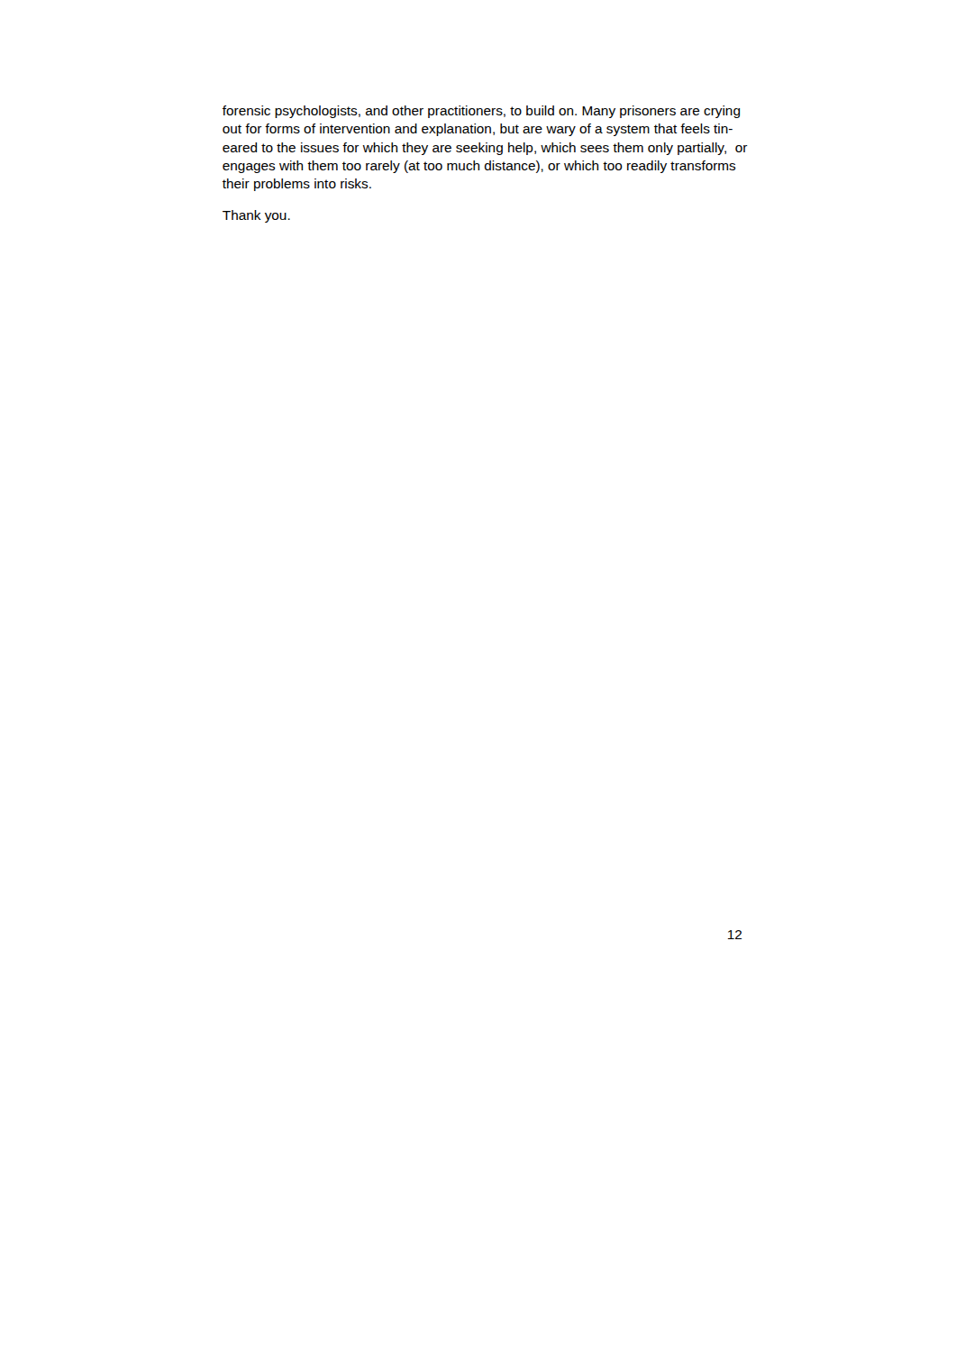forensic psychologists, and other practitioners, to build on. Many prisoners are crying out for forms of intervention and explanation, but are wary of a system that feels tin-eared to the issues for which they are seeking help, which sees them only partially, or engages with them too rarely (at too much distance), or which too readily transforms their problems into risks.
Thank you.
12